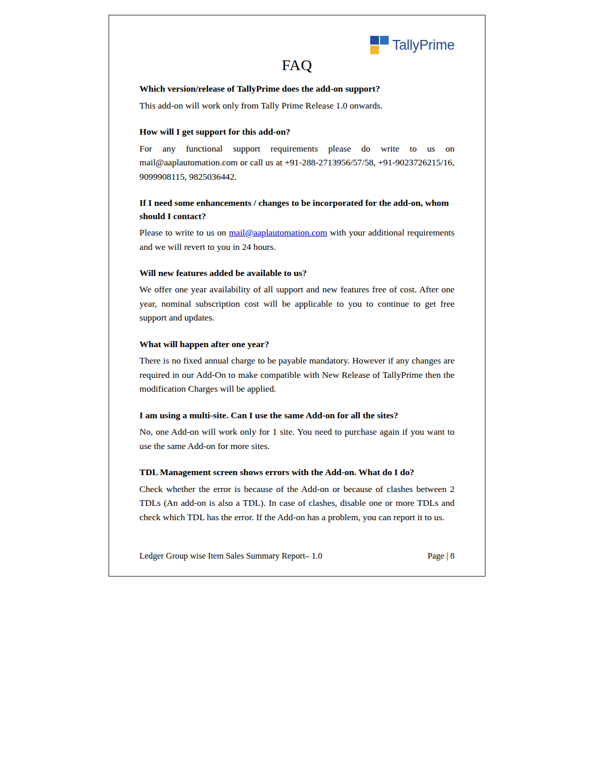TallyPrime
FAQ
Which version/release of TallyPrime does the add-on support?
This add-on will work only from Tally Prime Release 1.0 onwards.
How will I get support for this add-on?
For any functional support requirements please do write to us on mail@aaplautomation.com or call us at +91-288-2713956/57/58, +91-9023726215/16, 9099908115, 9825036442.
If I need some enhancements / changes to be incorporated for the add-on, whom should I contact?
Please to write to us on mail@aaplautomation.com with your additional requirements and we will revert to you in 24 hours.
Will new features added be available to us?
We offer one year availability of all support and new features free of cost. After one year, nominal subscription cost will be applicable to you to continue to get free support and updates.
What will happen after one year?
There is no fixed annual charge to be payable mandatory. However if any changes are required in our Add-On to make compatible with New Release of TallyPrime then the modification Charges will be applied.
I am using a multi-site. Can I use the same Add-on for all the sites?
No, one Add-on will work only for 1 site. You need to purchase again if you want to use the same Add-on for more sites.
TDL Management screen shows errors with the Add-on. What do I do?
Check whether the error is because of the Add-on or because of clashes between 2 TDLs (An add-on is also a TDL). In case of clashes, disable one or more TDLs and check which TDL has the error. If the Add-on has a problem, you can report it to us.
Ledger Group wise Item Sales Summary Report– 1.0
Page | 8